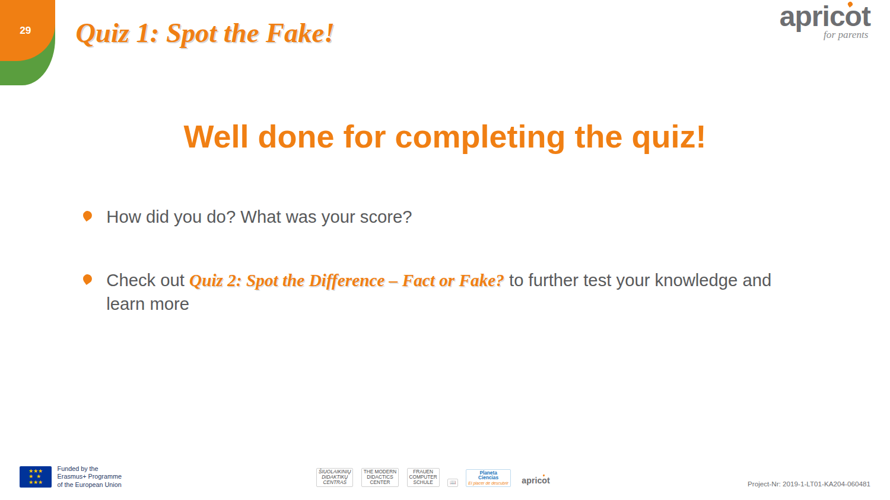29
Quiz 1: Spot the Fake!
apricot
for parents
Well done for completing the quiz!
How did you do? What was your score?
Check out Quiz 2: Spot the Difference – Fact or Fake? to further test your knowledge and learn more
★★★
★ ★
★★★
Funded by the
Erasmus+ Programme
of the European Union
ŠIUOLAIKINIŲ
DIDAKTIKŲ
CENTRAS
THE MODERN
DIDACTICS
CENTER
FRAUEN
COMPUTER
SCHULE
📖
Planeta
Ciencias
El placer de descubrir
apricot
Project-Nr: 2019-1-LT01-KA204-060481